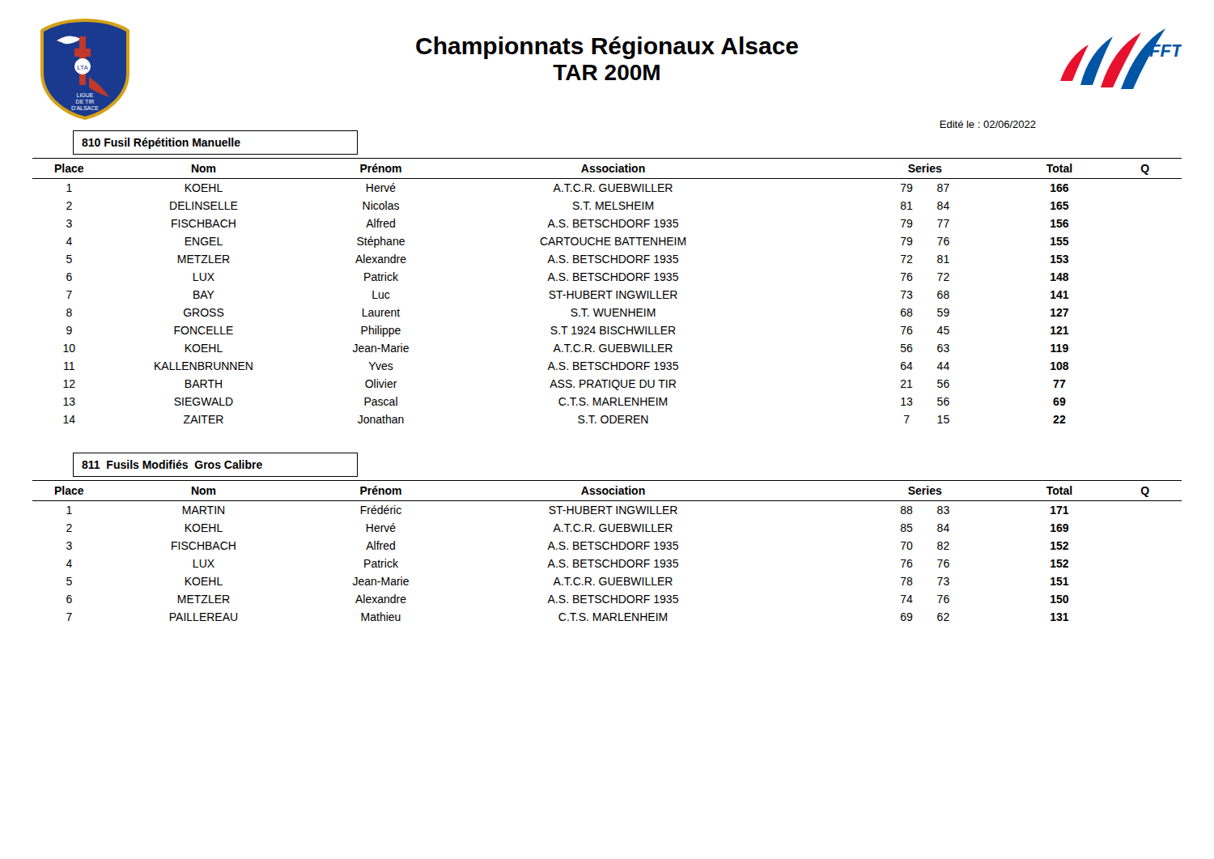LTA LIGUE DE TIR D'ALSACE
FFTir
Championnats Régionaux Alsace
TAR 200M
Edité le : 02/06/2022
810 Fusil Répétition Manuelle
| Place | Nom | Prénom | Association | | Series | | Total | Q |
| --- | --- | --- | --- | --- | --- | --- | --- | --- |
| 1 | KOEHL | Hervé | A.T.C.R. GUEBWILLER | | 79 | 87 | | 166 | |
| 2 | DELINSELLE | Nicolas | S.T. MELSHEIM | | 81 | 84 | | 165 | |
| 3 | FISCHBACH | Alfred | A.S. BETSCHDORF 1935 | | 79 | 77 | | 156 | |
| 4 | ENGEL | Stéphane | CARTOUCHE BATTENHEIM | | 79 | 76 | | 155 | |
| 5 | METZLER | Alexandre | A.S. BETSCHDORF 1935 | | 72 | 81 | | 153 | |
| 6 | LUX | Patrick | A.S. BETSCHDORF 1935 | | 76 | 72 | | 148 | |
| 7 | BAY | Luc | ST-HUBERT INGWILLER | | 73 | 68 | | 141 | |
| 8 | GROSS | Laurent | S.T. WUENHEIM | | 68 | 59 | | 127 | |
| 9 | FONCELLE | Philippe | S.T 1924 BISCHWILLER | | 76 | 45 | | 121 | |
| 10 | KOEHL | Jean-Marie | A.T.C.R. GUEBWILLER | | 56 | 63 | | 119 | |
| 11 | KALLENBRUNNEN | Yves | A.S. BETSCHDORF 1935 | | 64 | 44 | | 108 | |
| 12 | BARTH | Olivier | ASS. PRATIQUE DU TIR | | 21 | 56 | | 77 | |
| 13 | SIEGWALD | Pascal | C.T.S. MARLENHEIM | | 13 | 56 | | 69 | |
| 14 | ZAITER | Jonathan | S.T. ODEREN | | 7 | 15 | | 22 | |
811 Fusils Modifiés Gros Calibre
| Place | Nom | Prénom | Association | | Series | | Total | Q |
| --- | --- | --- | --- | --- | --- | --- | --- | --- |
| 1 | MARTIN | Frédéric | ST-HUBERT INGWILLER | | 88 | 83 | | 171 | |
| 2 | KOEHL | Hervé | A.T.C.R. GUEBWILLER | | 85 | 84 | | 169 | |
| 3 | FISCHBACH | Alfred | A.S. BETSCHDORF 1935 | | 70 | 82 | | 152 | |
| 4 | LUX | Patrick | A.S. BETSCHDORF 1935 | | 76 | 76 | | 152 | |
| 5 | KOEHL | Jean-Marie | A.T.C.R. GUEBWILLER | | 78 | 73 | | 151 | |
| 6 | METZLER | Alexandre | A.S. BETSCHDORF 1935 | | 74 | 76 | | 150 | |
| 7 | PAILLEREAU | Mathieu | C.T.S. MARLENHEIM | | 69 | 62 | | 131 | |